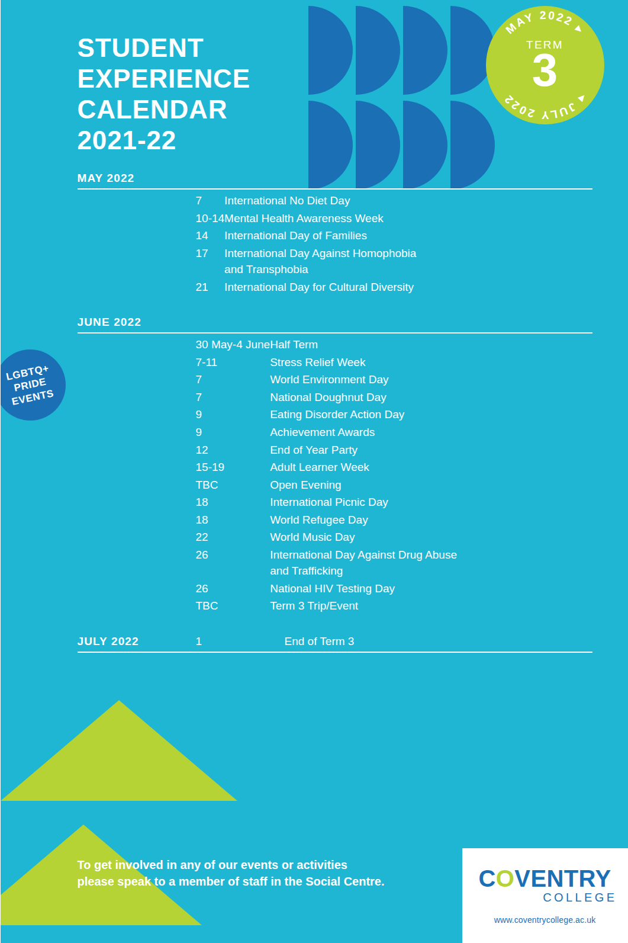Student
Experience
Calendar
2021-22
MAY 2022 ▸ ◂ JULY 2022
Term 3
LGBTQ+
Pride
Events
May 2022
| 7 | International No Diet Day |
| 10-14 | Mental Health Awareness Week |
| 14 | International Day of Families |
| 17 | International Day Against Homophobia and Transphobia |
| 21 | International Day for Cultural Diversity |
June 2022
| 30 May-4 June | Half Term |
| 7-11 | Stress Relief Week |
| 7 | World Environment Day |
| 7 | National Doughnut Day |
| 9 | Eating Disorder Action Day |
| 9 | Achievement Awards |
| 12 | End of Year Party |
| 15-19 | Adult Learner Week |
| TBC | Open Evening |
| 18 | International Picnic Day |
| 18 | World Refugee Day |
| 22 | World Music Day |
| 26 | International Day Against Drug Abuse and Trafficking |
| 26 | National HIV Testing Day |
| TBC | Term 3 Trip/Event |
July 2022
1
End of Term 3
To get involved in any of our events or activities
please speak to a member of staff in the Social Centre.
COVENTRY
College
www.coventrycollege.ac.uk